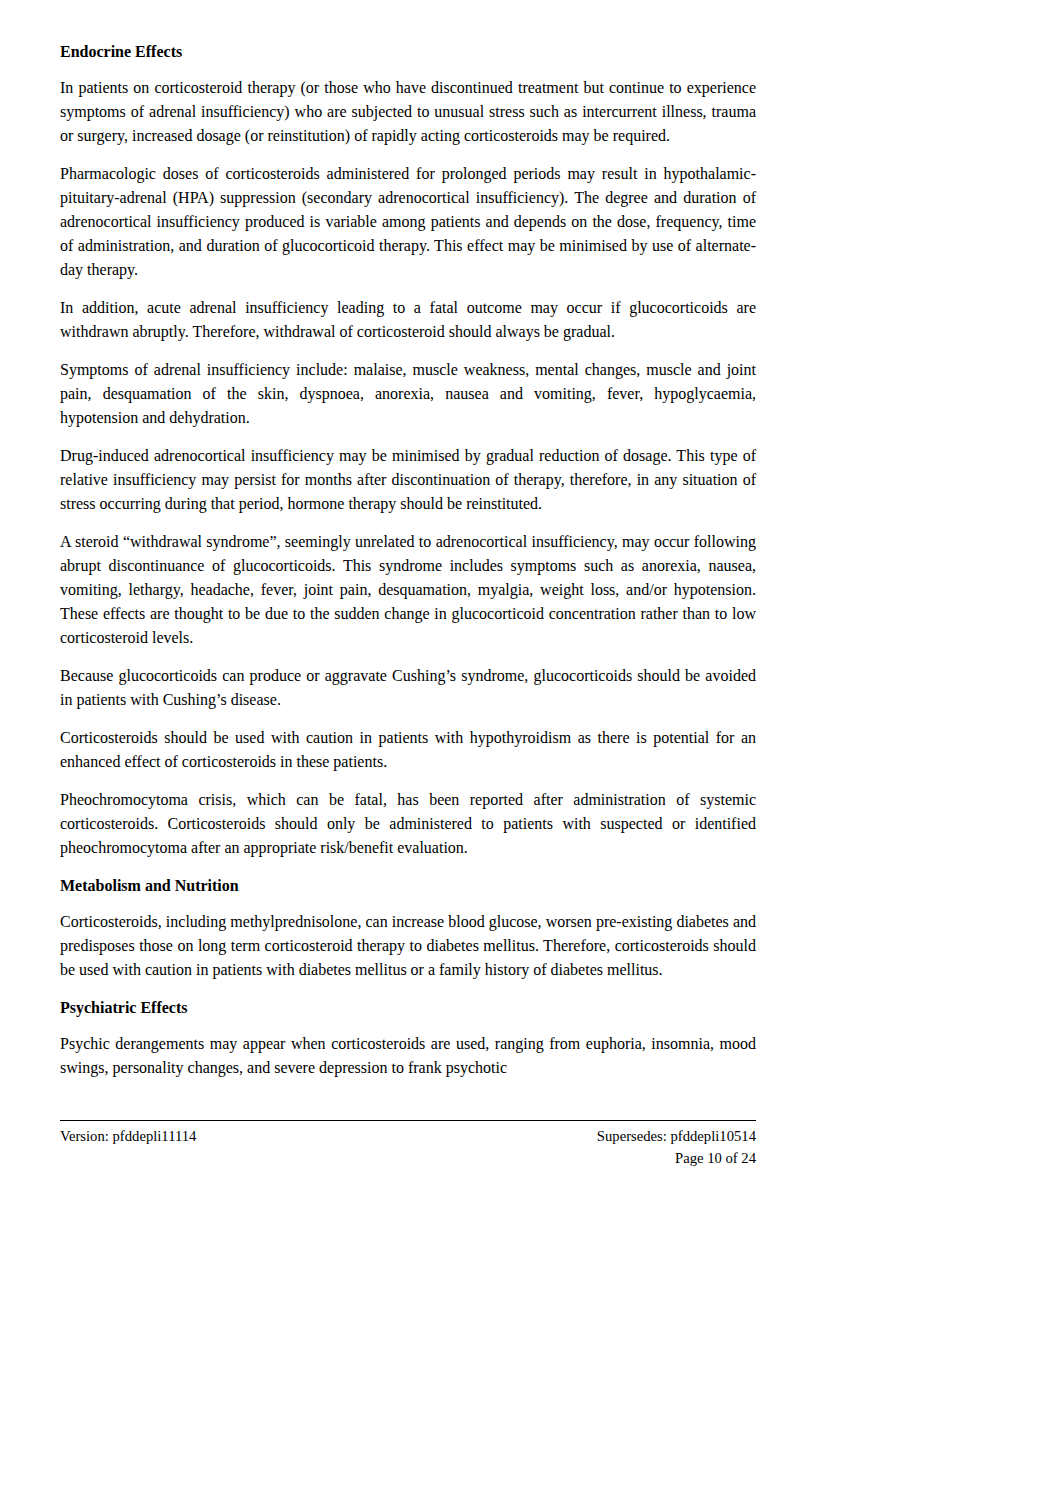Endocrine Effects
In patients on corticosteroid therapy (or those who have discontinued treatment but continue to experience symptoms of adrenal insufficiency) who are subjected to unusual stress such as intercurrent illness, trauma or surgery, increased dosage (or reinstitution) of rapidly acting corticosteroids may be required.
Pharmacologic doses of corticosteroids administered for prolonged periods may result in hypothalamic-pituitary-adrenal (HPA) suppression (secondary adrenocortical insufficiency). The degree and duration of adrenocortical insufficiency produced is variable among patients and depends on the dose, frequency, time of administration, and duration of glucocorticoid therapy. This effect may be minimised by use of alternate-day therapy.
In addition, acute adrenal insufficiency leading to a fatal outcome may occur if glucocorticoids are withdrawn abruptly. Therefore, withdrawal of corticosteroid should always be gradual.
Symptoms of adrenal insufficiency include: malaise, muscle weakness, mental changes, muscle and joint pain, desquamation of the skin, dyspnoea, anorexia, nausea and vomiting, fever, hypoglycaemia, hypotension and dehydration.
Drug-induced adrenocortical insufficiency may be minimised by gradual reduction of dosage. This type of relative insufficiency may persist for months after discontinuation of therapy, therefore, in any situation of stress occurring during that period, hormone therapy should be reinstituted.
A steroid “withdrawal syndrome”, seemingly unrelated to adrenocortical insufficiency, may occur following abrupt discontinuance of glucocorticoids. This syndrome includes symptoms such as anorexia, nausea, vomiting, lethargy, headache, fever, joint pain, desquamation, myalgia, weight loss, and/or hypotension. These effects are thought to be due to the sudden change in glucocorticoid concentration rather than to low corticosteroid levels.
Because glucocorticoids can produce or aggravate Cushing’s syndrome, glucocorticoids should be avoided in patients with Cushing’s disease.
Corticosteroids should be used with caution in patients with hypothyroidism as there is potential for an enhanced effect of corticosteroids in these patients.
Pheochromocytoma crisis, which can be fatal, has been reported after administration of systemic corticosteroids. Corticosteroids should only be administered to patients with suspected or identified pheochromocytoma after an appropriate risk/benefit evaluation.
Metabolism and Nutrition
Corticosteroids, including methylprednisolone, can increase blood glucose, worsen pre-existing diabetes and predisposes those on long term corticosteroid therapy to diabetes mellitus. Therefore, corticosteroids should be used with caution in patients with diabetes mellitus or a family history of diabetes mellitus.
Psychiatric Effects
Psychic derangements may appear when corticosteroids are used, ranging from euphoria, insomnia, mood swings, personality changes, and severe depression to frank psychotic
Version: pfddepli11114
Supersedes: pfddepli10514
Page 10 of 24